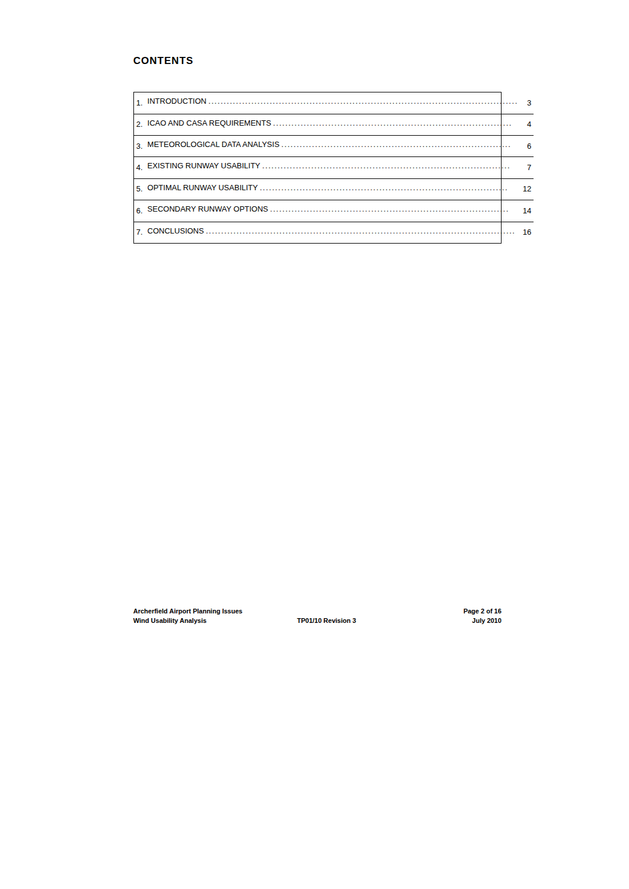CONTENTS
| 1. | INTRODUCTION ..................................................................................................... | 3 |
| 2. | ICAO AND CASA REQUIREMENTS .............................................................................. | 4 |
| 3. | METEOROLOGICAL DATA ANALYSIS ........................................................................... | 6 |
| 4. | EXISTING RUNWAY USABILITY ................................................................................. | 7 |
| 5. | OPTIMAL RUNWAY USABILITY ................................................................................. | 12 |
| 6. | SECONDARY RUNWAY OPTIONS .............................................................................. | 14 |
| 7. | CONCLUSIONS ..................................................................................................... | 16 |
| Archerfield Airport Planning Issues | | Page 2 of 16 |
| Wind Usability Analysis | TP01/10 Revision 3 | July 2010 |